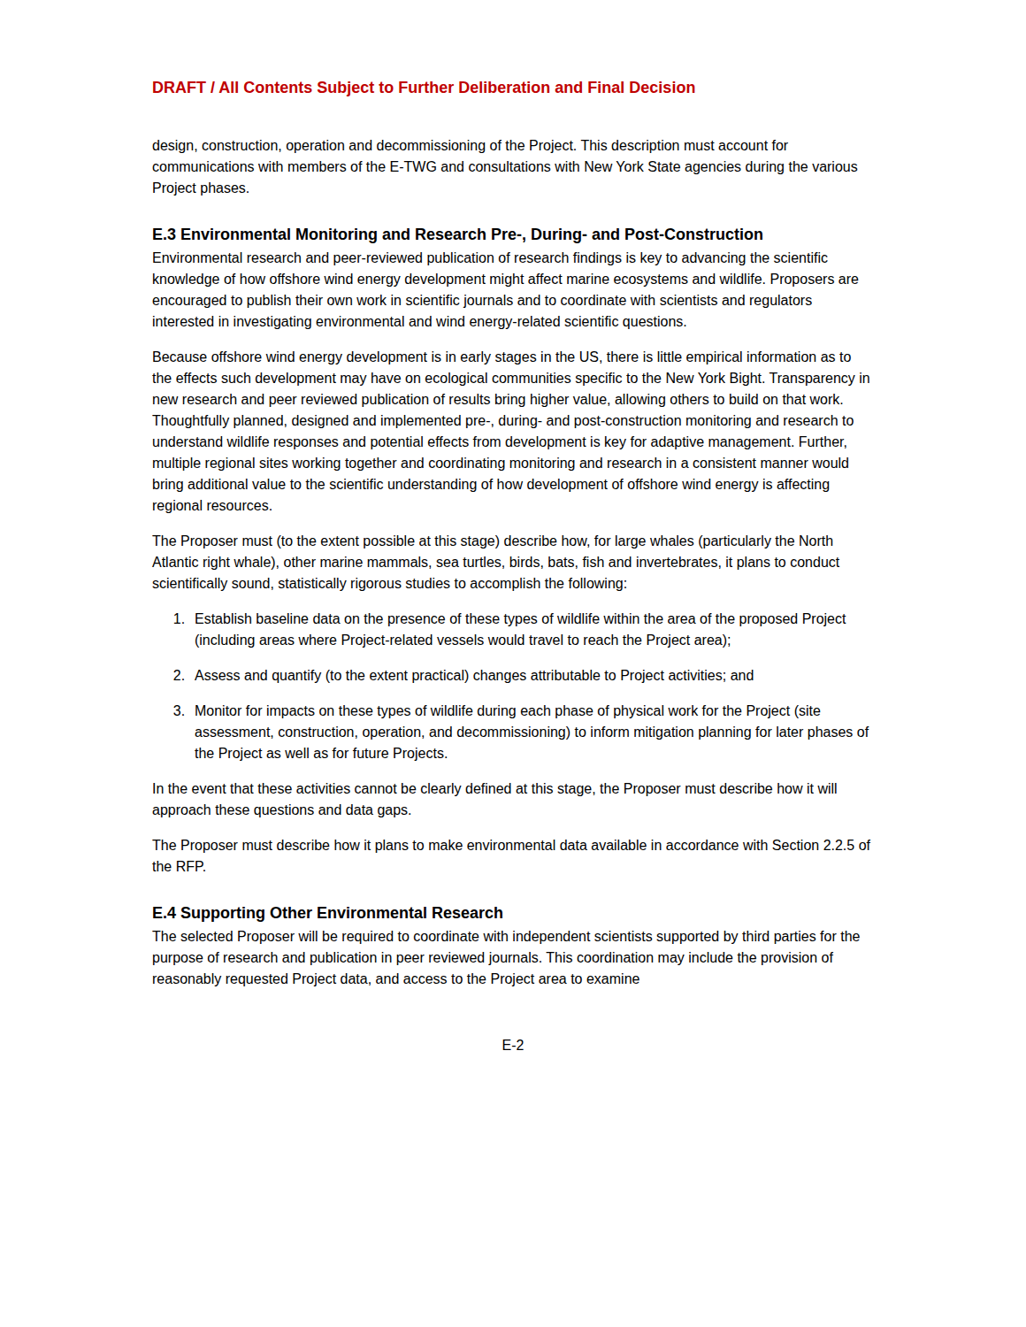DRAFT / All Contents Subject to Further Deliberation and Final Decision
design, construction, operation and decommissioning of the Project. This description must account for communications with members of the E-TWG and consultations with New York State agencies during the various Project phases.
E.3 Environmental Monitoring and Research Pre-, During- and Post-Construction
Environmental research and peer-reviewed publication of research findings is key to advancing the scientific knowledge of how offshore wind energy development might affect marine ecosystems and wildlife. Proposers are encouraged to publish their own work in scientific journals and to coordinate with scientists and regulators interested in investigating environmental and wind energy-related scientific questions.
Because offshore wind energy development is in early stages in the US, there is little empirical information as to the effects such development may have on ecological communities specific to the New York Bight. Transparency in new research and peer reviewed publication of results bring higher value, allowing others to build on that work. Thoughtfully planned, designed and implemented pre-, during- and post-construction monitoring and research to understand wildlife responses and potential effects from development is key for adaptive management. Further, multiple regional sites working together and coordinating monitoring and research in a consistent manner would bring additional value to the scientific understanding of how development of offshore wind energy is affecting regional resources.
The Proposer must (to the extent possible at this stage) describe how, for large whales (particularly the North Atlantic right whale), other marine mammals, sea turtles, birds, bats, fish and invertebrates, it plans to conduct scientifically sound, statistically rigorous studies to accomplish the following:
Establish baseline data on the presence of these types of wildlife within the area of the proposed Project (including areas where Project-related vessels would travel to reach the Project area);
Assess and quantify (to the extent practical) changes attributable to Project activities; and
Monitor for impacts on these types of wildlife during each phase of physical work for the Project (site assessment, construction, operation, and decommissioning) to inform mitigation planning for later phases of the Project as well as for future Projects.
In the event that these activities cannot be clearly defined at this stage, the Proposer must describe how it will approach these questions and data gaps.
The Proposer must describe how it plans to make environmental data available in accordance with Section 2.2.5 of the RFP.
E.4 Supporting Other Environmental Research
The selected Proposer will be required to coordinate with independent scientists supported by third parties for the purpose of research and publication in peer reviewed journals. This coordination may include the provision of reasonably requested Project data, and access to the Project area to examine
E-2